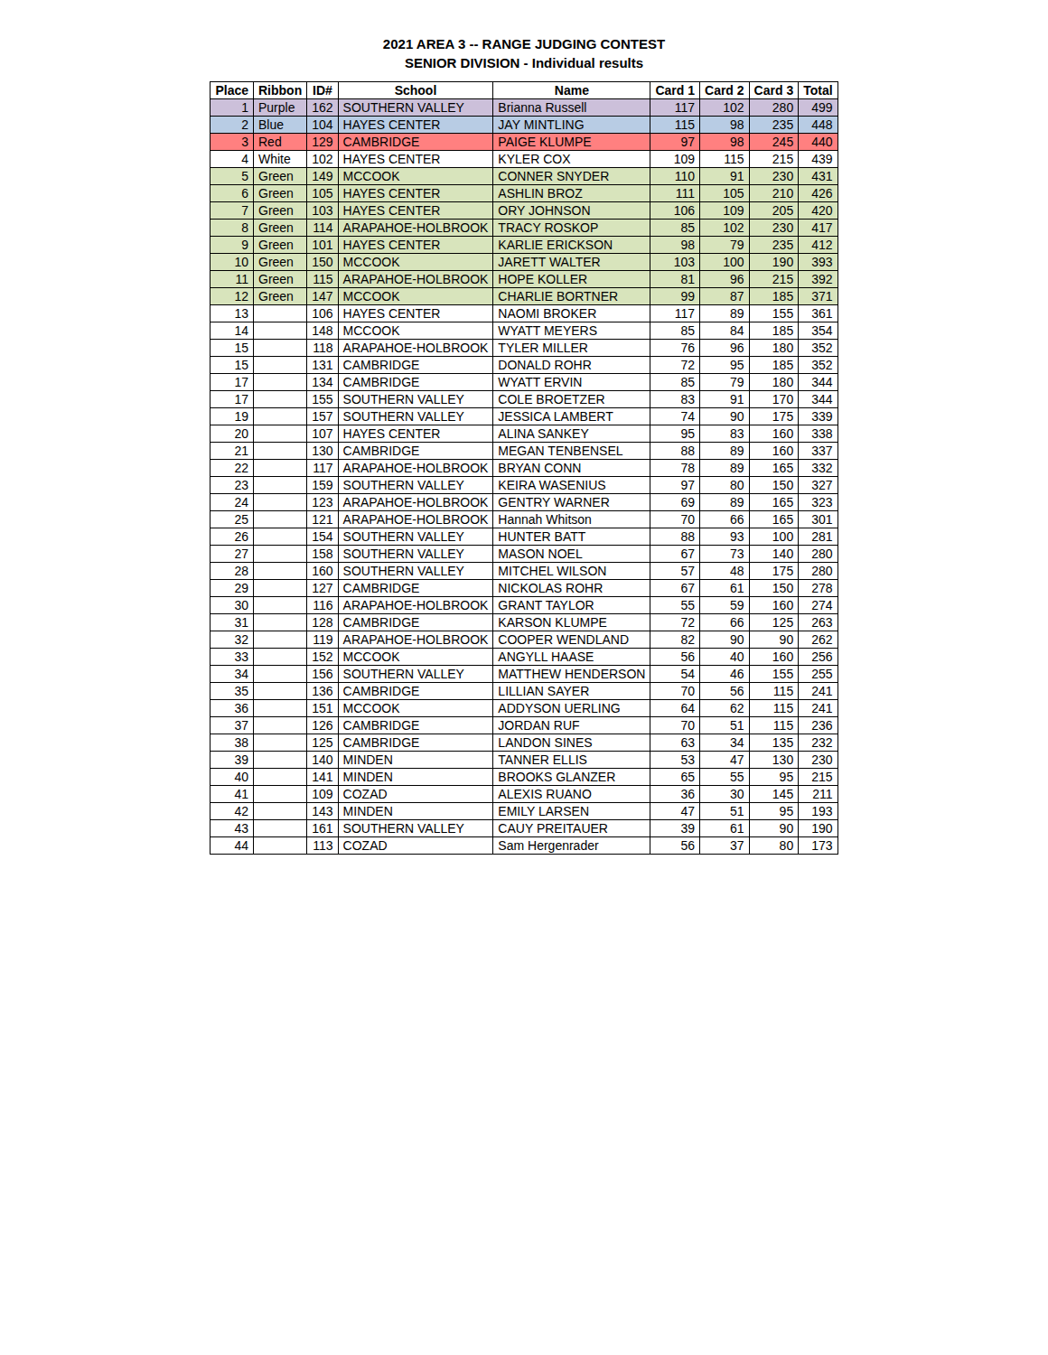2021 AREA 3 -- RANGE JUDGING CONTEST
SENIOR DIVISION - Individual results
| Place | Ribbon | ID# | School | Name | Card 1 | Card 2 | Card 3 | Total |
| --- | --- | --- | --- | --- | --- | --- | --- | --- |
| 1 | Purple | 162 | SOUTHERN VALLEY | Brianna Russell | 117 | 102 | 280 | 499 |
| 2 | Blue | 104 | HAYES CENTER | JAY MINTLING | 115 | 98 | 235 | 448 |
| 3 | Red | 129 | CAMBRIDGE | PAIGE KLUMPE | 97 | 98 | 245 | 440 |
| 4 | White | 102 | HAYES CENTER | KYLER COX | 109 | 115 | 215 | 439 |
| 5 | Green | 149 | MCCOOK | CONNER SNYDER | 110 | 91 | 230 | 431 |
| 6 | Green | 105 | HAYES CENTER | ASHLIN BROZ | 111 | 105 | 210 | 426 |
| 7 | Green | 103 | HAYES CENTER | ORY JOHNSON | 106 | 109 | 205 | 420 |
| 8 | Green | 114 | ARAPAHOE-HOLBROOK | TRACY ROSKOP | 85 | 102 | 230 | 417 |
| 9 | Green | 101 | HAYES CENTER | KARLIE ERICKSON | 98 | 79 | 235 | 412 |
| 10 | Green | 150 | MCCOOK | JARETT WALTER | 103 | 100 | 190 | 393 |
| 11 | Green | 115 | ARAPAHOE-HOLBROOK | HOPE KOLLER | 81 | 96 | 215 | 392 |
| 12 | Green | 147 | MCCOOK | CHARLIE BORTNER | 99 | 87 | 185 | 371 |
| 13 | | 106 | HAYES CENTER | NAOMI BROKER | 117 | 89 | 155 | 361 |
| 14 | | 148 | MCCOOK | WYATT MEYERS | 85 | 84 | 185 | 354 |
| 15 | | 118 | ARAPAHOE-HOLBROOK | TYLER MILLER | 76 | 96 | 180 | 352 |
| 15 | | 131 | CAMBRIDGE | DONALD ROHR | 72 | 95 | 185 | 352 |
| 17 | | 134 | CAMBRIDGE | WYATT ERVIN | 85 | 79 | 180 | 344 |
| 17 | | 155 | SOUTHERN VALLEY | COLE BROETZER | 83 | 91 | 170 | 344 |
| 19 | | 157 | SOUTHERN VALLEY | JESSICA LAMBERT | 74 | 90 | 175 | 339 |
| 20 | | 107 | HAYES CENTER | ALINA SANKEY | 95 | 83 | 160 | 338 |
| 21 | | 130 | CAMBRIDGE | MEGAN TENBENSEL | 88 | 89 | 160 | 337 |
| 22 | | 117 | ARAPAHOE-HOLBROOK | BRYAN CONN | 78 | 89 | 165 | 332 |
| 23 | | 159 | SOUTHERN VALLEY | KEIRA WASENIUS | 97 | 80 | 150 | 327 |
| 24 | | 123 | ARAPAHOE-HOLBROOK | GENTRY WARNER | 69 | 89 | 165 | 323 |
| 25 | | 121 | ARAPAHOE-HOLBROOK | Hannah Whitson | 70 | 66 | 165 | 301 |
| 26 | | 154 | SOUTHERN VALLEY | HUNTER BATT | 88 | 93 | 100 | 281 |
| 27 | | 158 | SOUTHERN VALLEY | MASON NOEL | 67 | 73 | 140 | 280 |
| 28 | | 160 | SOUTHERN VALLEY | MITCHEL WILSON | 57 | 48 | 175 | 280 |
| 29 | | 127 | CAMBRIDGE | NICKOLAS ROHR | 67 | 61 | 150 | 278 |
| 30 | | 116 | ARAPAHOE-HOLBROOK | GRANT TAYLOR | 55 | 59 | 160 | 274 |
| 31 | | 128 | CAMBRIDGE | KARSON KLUMPE | 72 | 66 | 125 | 263 |
| 32 | | 119 | ARAPAHOE-HOLBROOK | COOPER WENDLAND | 82 | 90 | 90 | 262 |
| 33 | | 152 | MCCOOK | ANGYLL HAASE | 56 | 40 | 160 | 256 |
| 34 | | 156 | SOUTHERN VALLEY | MATTHEW HENDERSON | 54 | 46 | 155 | 255 |
| 35 | | 136 | CAMBRIDGE | LILLIAN SAYER | 70 | 56 | 115 | 241 |
| 36 | | 151 | MCCOOK | ADDYSON UERLING | 64 | 62 | 115 | 241 |
| 37 | | 126 | CAMBRIDGE | JORDAN RUF | 70 | 51 | 115 | 236 |
| 38 | | 125 | CAMBRIDGE | LANDON SINES | 63 | 34 | 135 | 232 |
| 39 | | 140 | MINDEN | TANNER ELLIS | 53 | 47 | 130 | 230 |
| 40 | | 141 | MINDEN | BROOKS GLANZER | 65 | 55 | 95 | 215 |
| 41 | | 109 | COZAD | ALEXIS RUANO | 36 | 30 | 145 | 211 |
| 42 | | 143 | MINDEN | EMILY LARSEN | 47 | 51 | 95 | 193 |
| 43 | | 161 | SOUTHERN VALLEY | CAUY PREITAUER | 39 | 61 | 90 | 190 |
| 44 | | 113 | COZAD | Sam Hergenrader | 56 | 37 | 80 | 173 |